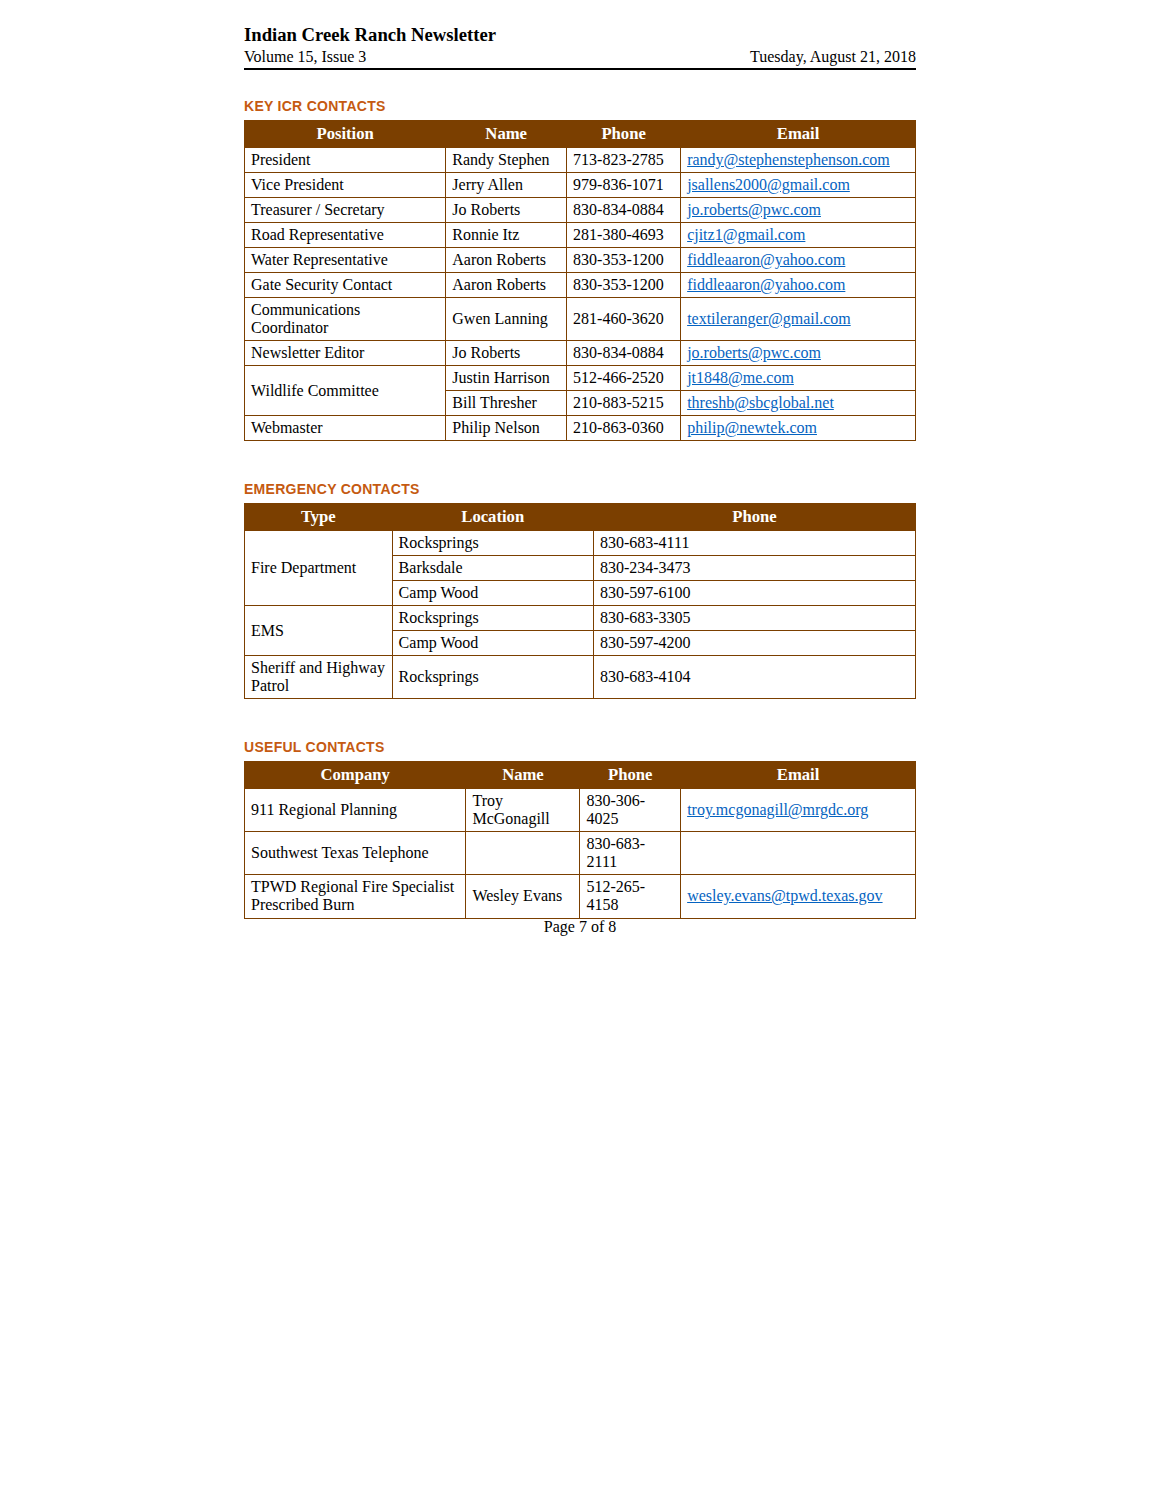Indian Creek Ranch Newsletter
Volume 15, Issue 3 Tuesday, August 21, 2018
Key ICR Contacts
| Position | Name | Phone | Email |
| --- | --- | --- | --- |
| President | Randy Stephen | 713-823-2785 | randy@stephenstephenson.com |
| Vice President | Jerry Allen | 979-836-1071 | jsallens2000@gmail.com |
| Treasurer / Secretary | Jo Roberts | 830-834-0884 | jo.roberts@pwc.com |
| Road Representative | Ronnie Itz | 281-380-4693 | cjitz1@gmail.com |
| Water Representative | Aaron Roberts | 830-353-1200 | fiddleaaron@yahoo.com |
| Gate Security Contact | Aaron Roberts | 830-353-1200 | fiddleaaron@yahoo.com |
| Communications Coordinator | Gwen Lanning | 281-460-3620 | textileranger@gmail.com |
| Newsletter Editor | Jo Roberts | 830-834-0884 | jo.roberts@pwc.com |
| Wildlife Committee | Justin Harrison | 512-466-2520 | jt1848@me.com |
| Bill Thresher | 210-883-5215 | threshb@sbcglobal.net |
| Webmaster | Philip Nelson | 210-863-0360 | philip@newtek.com |
Emergency Contacts
| Type | Location | Phone |
| --- | --- | --- |
| Fire Department | Rocksprings | 830-683-4111 |
| Barksdale | 830-234-3473 |
| Camp Wood | 830-597-6100 |
| EMS | Rocksprings | 830-683-3305 |
| Camp Wood | 830-597-4200 |
| Sheriff and Highway Patrol | Rocksprings | 830-683-4104 |
Useful Contacts
| Company | Name | Phone | Email |
| --- | --- | --- | --- |
| 911 Regional Planning | Troy McGonagill | 830-306-4025 | troy.mcgonagill@mrgdc.org |
| Southwest Texas Telephone | | 830-683-2111 | |
| TPWD Regional Fire Specialist Prescribed Burn | Wesley Evans | 512-265-4158 | wesley.evans@tpwd.texas.gov |
Page 7 of 8